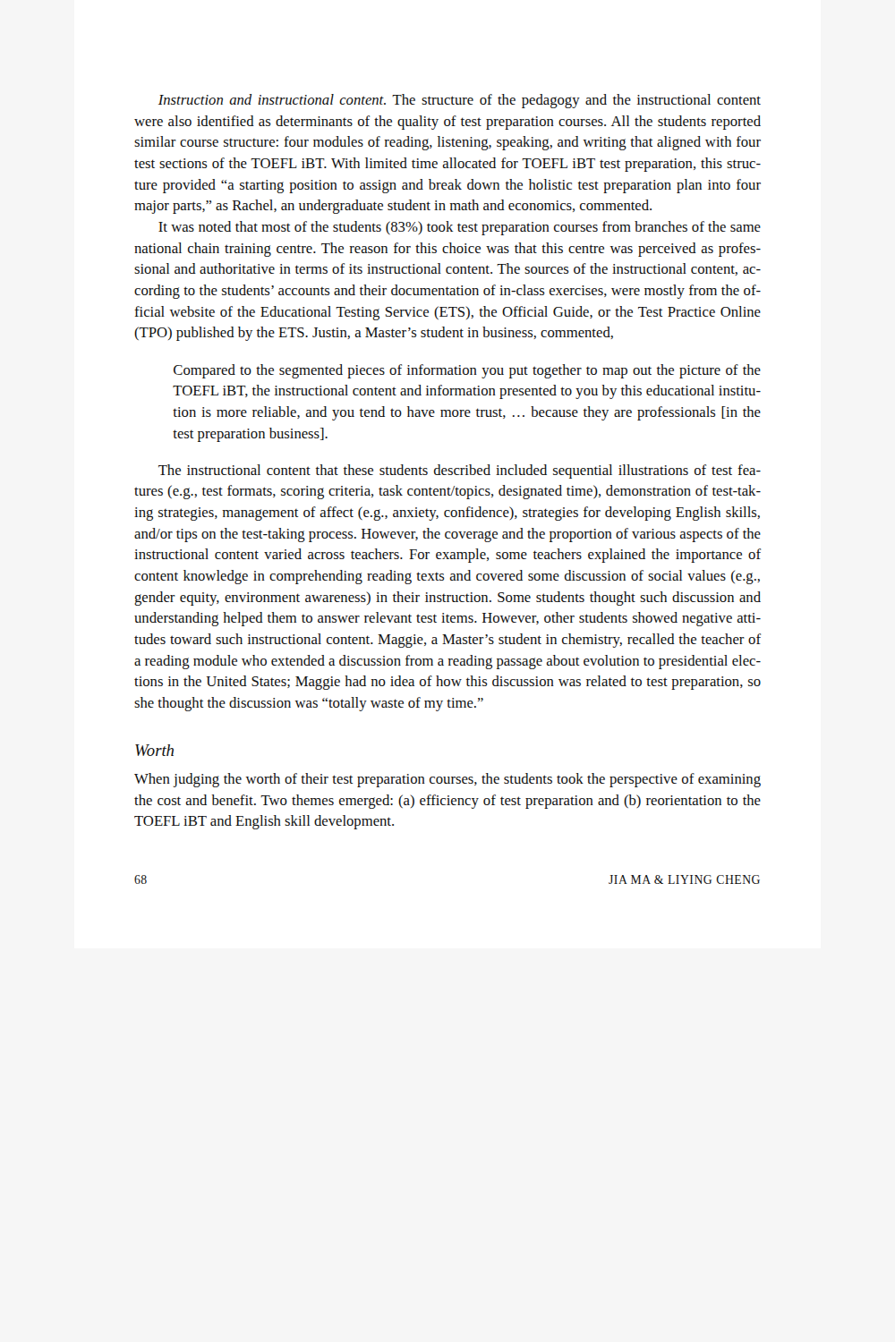Instruction and instructional content. The structure of the pedagogy and the instructional content were also identified as determinants of the quality of test preparation courses. All the students reported similar course structure: four modules of reading, listening, speaking, and writing that aligned with four test sections of the TOEFL iBT. With limited time allocated for TOEFL iBT test preparation, this structure provided “a starting position to assign and break down the holistic test preparation plan into four major parts,” as Rachel, an undergraduate student in math and economics, commented.
It was noted that most of the students (83%) took test preparation courses from branches of the same national chain training centre. The reason for this choice was that this centre was perceived as professional and authoritative in terms of its instructional content. The sources of the instructional content, according to the students’ accounts and their documentation of in-class exercises, were mostly from the official website of the Educational Testing Service (ETS), the Official Guide, or the Test Practice Online (TPO) published by the ETS. Justin, a Master’s student in business, commented,
Compared to the segmented pieces of information you put together to map out the picture of the TOEFL iBT, the instructional content and information presented to you by this educational institution is more reliable, and you tend to have more trust, … because they are professionals [in the test preparation business].
The instructional content that these students described included sequential illustrations of test features (e.g., test formats, scoring criteria, task content/topics, designated time), demonstration of test-taking strategies, management of affect (e.g., anxiety, confidence), strategies for developing English skills, and/or tips on the test-taking process. However, the coverage and the proportion of various aspects of the instructional content varied across teachers. For example, some teachers explained the importance of content knowledge in comprehending reading texts and covered some discussion of social values (e.g., gender equity, environment awareness) in their instruction. Some students thought such discussion and understanding helped them to answer relevant test items. However, other students showed negative attitudes toward such instructional content. Maggie, a Master’s student in chemistry, recalled the teacher of a reading module who extended a discussion from a reading passage about evolution to presidential elections in the United States; Maggie had no idea of how this discussion was related to test preparation, so she thought the discussion was “totally waste of my time.”
Worth
When judging the worth of their test preparation courses, the students took the perspective of examining the cost and benefit. Two themes emerged: (a) efficiency of test preparation and (b) reorientation to the TOEFL iBT and English skill development.
68 Jia Ma & Liying Cheng